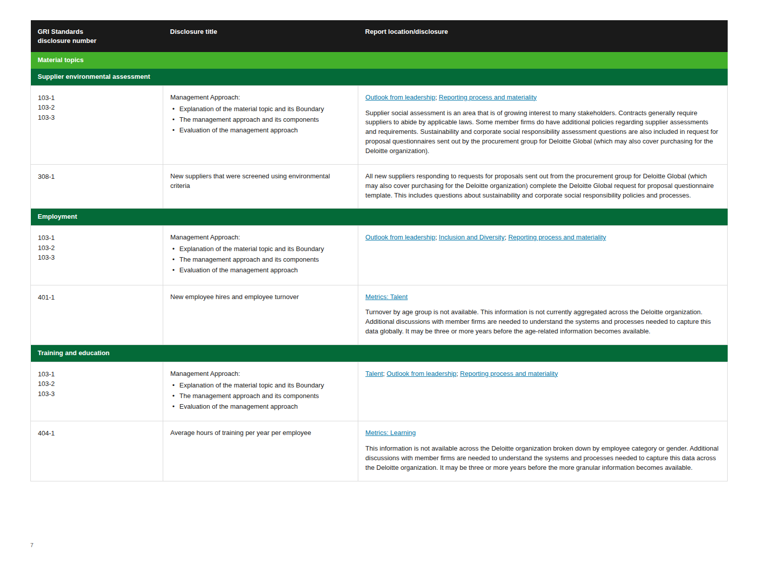| GRI Standards disclosure number | Disclosure title | Report location/disclosure |
| --- | --- | --- |
| Material topics |
| Supplier environmental assessment |
| 103-1 103-2 103-3 | Management Approach: Explanation of the material topic and its Boundary The management approach and its components Evaluation of the management approach | Outlook from leadership ; Reporting process and materiality Supplier social assessment is an area that is of growing interest to many stakeholders. Contracts generally require suppliers to abide by applicable laws. Some member firms do have additional policies regarding supplier assessments and requirements. Sustainability and corporate social responsibility assessment questions are also included in request for proposal questionnaires sent out by the procurement group for Deloitte Global (which may also cover purchasing for the Deloitte organization). |
| 308-1 | New suppliers that were screened using environmental criteria | All new suppliers responding to requests for proposals sent out from the procurement group for Deloitte Global (which may also cover purchasing for the Deloitte organization) complete the Deloitte Global request for proposal questionnaire template. This includes questions about sustainability and corporate social responsibility policies and processes. |
| Employment |
| 103-1 103-2 103-3 | Management Approach: Explanation of the material topic and its Boundary The management approach and its components Evaluation of the management approach | Outlook from leadership ; Inclusion and Diversity ; Reporting process and materiality |
| 401-1 | New employee hires and employee turnover | Metrics: Talent Turnover by age group is not available. This information is not currently aggregated across the Deloitte organization. Additional discussions with member firms are needed to understand the systems and processes needed to capture this data globally. It may be three or more years before the age-related information becomes available. |
| Training and education |
| 103-1 103-2 103-3 | Management Approach: Explanation of the material topic and its Boundary The management approach and its components Evaluation of the management approach | Talent ; Outlook from leadership ; Reporting process and materiality |
| 404-1 | Average hours of training per year per employee | Metrics: Learning This information is not available across the Deloitte organization broken down by employee category or gender. Additional discussions with member firms are needed to understand the systems and processes needed to capture this data across the Deloitte organization. It may be three or more years before the more granular information becomes available. |
7